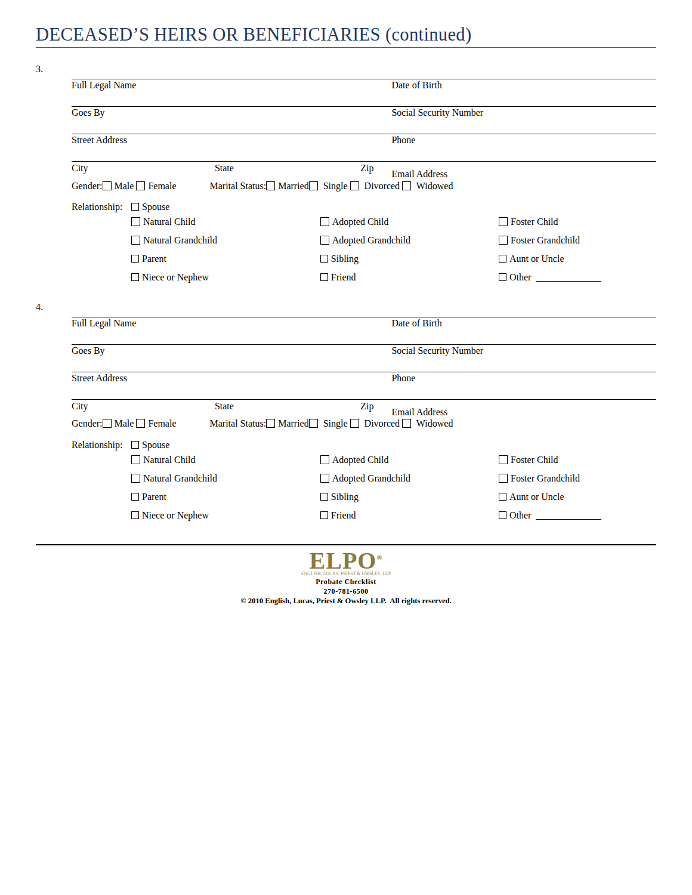DECEASED’S HEIRS OR BENEFICIARIES (continued)
3.
| Full Legal Name | Date of Birth |
| Goes By | Social Security Number |
| Street Address | Phone |
| City State Zip | Email Address |
Gender: Male Female Marital Status: Married Single Divorced Widowed
Relationship: Spouse
| Natural Child | Adopted Child | Foster Child |
| Natural Grandchild | Adopted Grandchild | Foster Grandchild |
| Parent | Sibling | Aunt or Uncle |
| Niece or Nephew | Friend | Other |
4.
| Full Legal Name | Date of Birth |
| Goes By | Social Security Number |
| Street Address | Phone |
| City State Zip | Email Address |
Gender: Male Female Marital Status: Married Single Divorced Widowed
Relationship: Spouse
| Natural Child | Adopted Child | Foster Child |
| Natural Grandchild | Adopted Grandchild | Foster Grandchild |
| Parent | Sibling | Aunt or Uncle |
| Niece or Nephew | Friend | Other |
ELPO®
ENGLISH, LUCAS, PRIEST & OWSLEY, LLP
Probate Checklist
270-781-6500
© 2010 English, Lucas, Priest & Owsley LLP. All rights reserved.